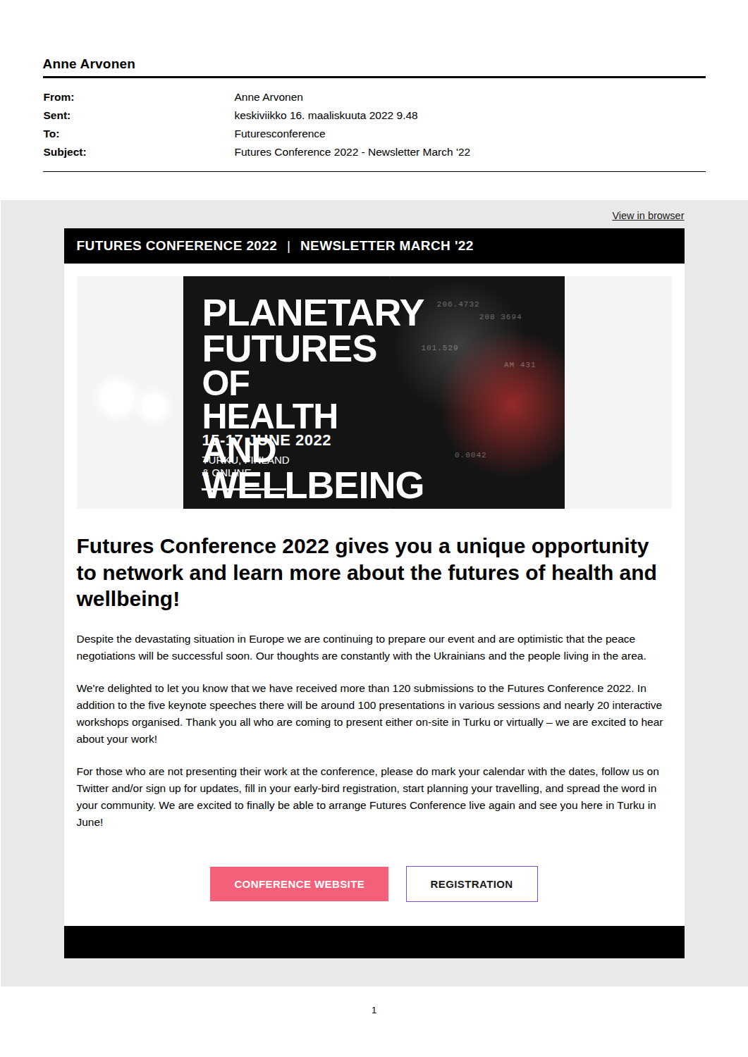Anne Arvonen
| From: | Anne Arvonen |
| Sent: | keskiviikko 16. maaliskuuta 2022 9.48 |
| To: | Futuresconference |
| Subject: | Futures Conference 2022 - Newsletter March '22 |
View in browser
FUTURES CONFERENCE 2022 | NEWSLETTER MARCH '22
206.4732 208 3694 101.529 AM 431 0.0042
Planetary Futures of Health and Wellbeing
15-17 JUNE 2022
TURKU, FINLAND
& ONLINE
Futures Conference 2022 gives you a unique opportunity to network and learn more about the futures of health and wellbeing!
Despite the devastating situation in Europe we are continuing to prepare our event and are optimistic that the peace negotiations will be successful soon. Our thoughts are constantly with the Ukrainians and the people living in the area.
We're delighted to let you know that we have received more than 120 submissions to the Futures Conference 2022. In addition to the five keynote speeches there will be around 100 presentations in various sessions and nearly 20 interactive workshops organised. Thank you all who are coming to present either on-site in Turku or virtually – we are excited to hear about your work!
For those who are not presenting their work at the conference, please do mark your calendar with the dates, follow us on Twitter and/or sign up for updates, fill in your early-bird registration, start planning your travelling, and spread the word in your community. We are excited to finally be able to arrange Futures Conference live again and see you here in Turku in June!
CONFERENCE WEBSITE REGISTRATION
1